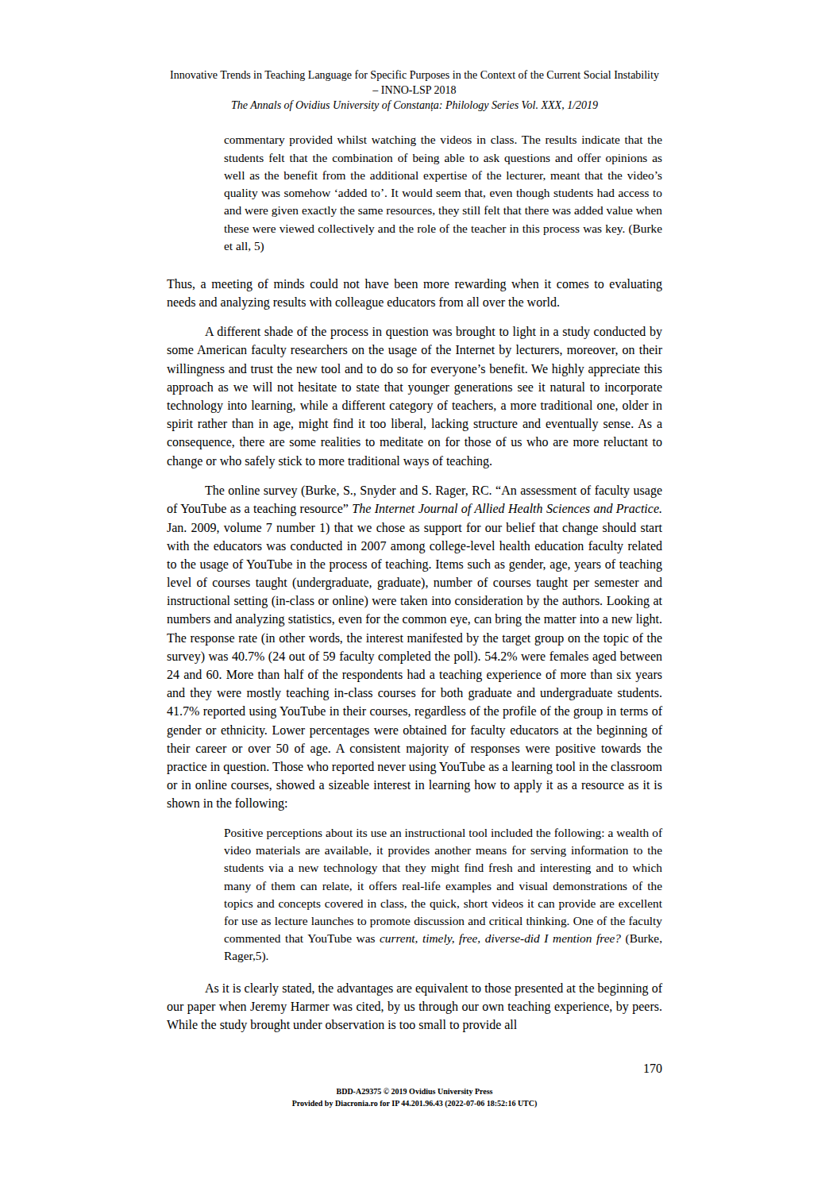Innovative Trends in Teaching Language for Specific Purposes in the Context of the Current Social Instability – INNO-LSP 2018
The Annals of Ovidius University of Constanța: Philology Series Vol. XXX, 1/2019
commentary provided whilst watching the videos in class. The results indicate that the students felt that the combination of being able to ask questions and offer opinions as well as the benefit from the additional expertise of the lecturer, meant that the video’s quality was somehow ‘added to’. It would seem that, even though students had access to and were given exactly the same resources, they still felt that there was added value when these were viewed collectively and the role of the teacher in this process was key. (Burke et all, 5)
Thus, a meeting of minds could not have been more rewarding when it comes to evaluating needs and analyzing results with colleague educators from all over the world.
A different shade of the process in question was brought to light in a study conducted by some American faculty researchers on the usage of the Internet by lecturers, moreover, on their willingness and trust the new tool and to do so for everyone’s benefit. We highly appreciate this approach as we will not hesitate to state that younger generations see it natural to incorporate technology into learning, while a different category of teachers, a more traditional one, older in spirit rather than in age, might find it too liberal, lacking structure and eventually sense. As a consequence, there are some realities to meditate on for those of us who are more reluctant to change or who safely stick to more traditional ways of teaching.
The online survey (Burke, S., Snyder and S. Rager, RC. “An assessment of faculty usage of YouTube as a teaching resource” The Internet Journal of Allied Health Sciences and Practice. Jan. 2009, volume 7 number 1) that we chose as support for our belief that change should start with the educators was conducted in 2007 among college-level health education faculty related to the usage of YouTube in the process of teaching. Items such as gender, age, years of teaching level of courses taught (undergraduate, graduate), number of courses taught per semester and instructional setting (in-class or online) were taken into consideration by the authors. Looking at numbers and analyzing statistics, even for the common eye, can bring the matter into a new light. The response rate (in other words, the interest manifested by the target group on the topic of the survey) was 40.7% (24 out of 59 faculty completed the poll). 54.2% were females aged between 24 and 60. More than half of the respondents had a teaching experience of more than six years and they were mostly teaching in-class courses for both graduate and undergraduate students. 41.7% reported using YouTube in their courses, regardless of the profile of the group in terms of gender or ethnicity. Lower percentages were obtained for faculty educators at the beginning of their career or over 50 of age. A consistent majority of responses were positive towards the practice in question. Those who reported never using YouTube as a learning tool in the classroom or in online courses, showed a sizeable interest in learning how to apply it as a resource as it is shown in the following:
Positive perceptions about its use an instructional tool included the following: a wealth of video materials are available, it provides another means for serving information to the students via a new technology that they might find fresh and interesting and to which many of them can relate, it offers real-life examples and visual demonstrations of the topics and concepts covered in class, the quick, short videos it can provide are excellent for use as lecture launches to promote discussion and critical thinking. One of the faculty commented that YouTube was current, timely, free, diverse-did I mention free? (Burke, Rager,5).
As it is clearly stated, the advantages are equivalent to those presented at the beginning of our paper when Jeremy Harmer was cited, by us through our own teaching experience, by peers. While the study brought under observation is too small to provide all
170
BDD-A29375 © 2019 Ovidius University Press
Provided by Diacronia.ro for IP 44.201.96.43 (2022-07-06 18:52:16 UTC)